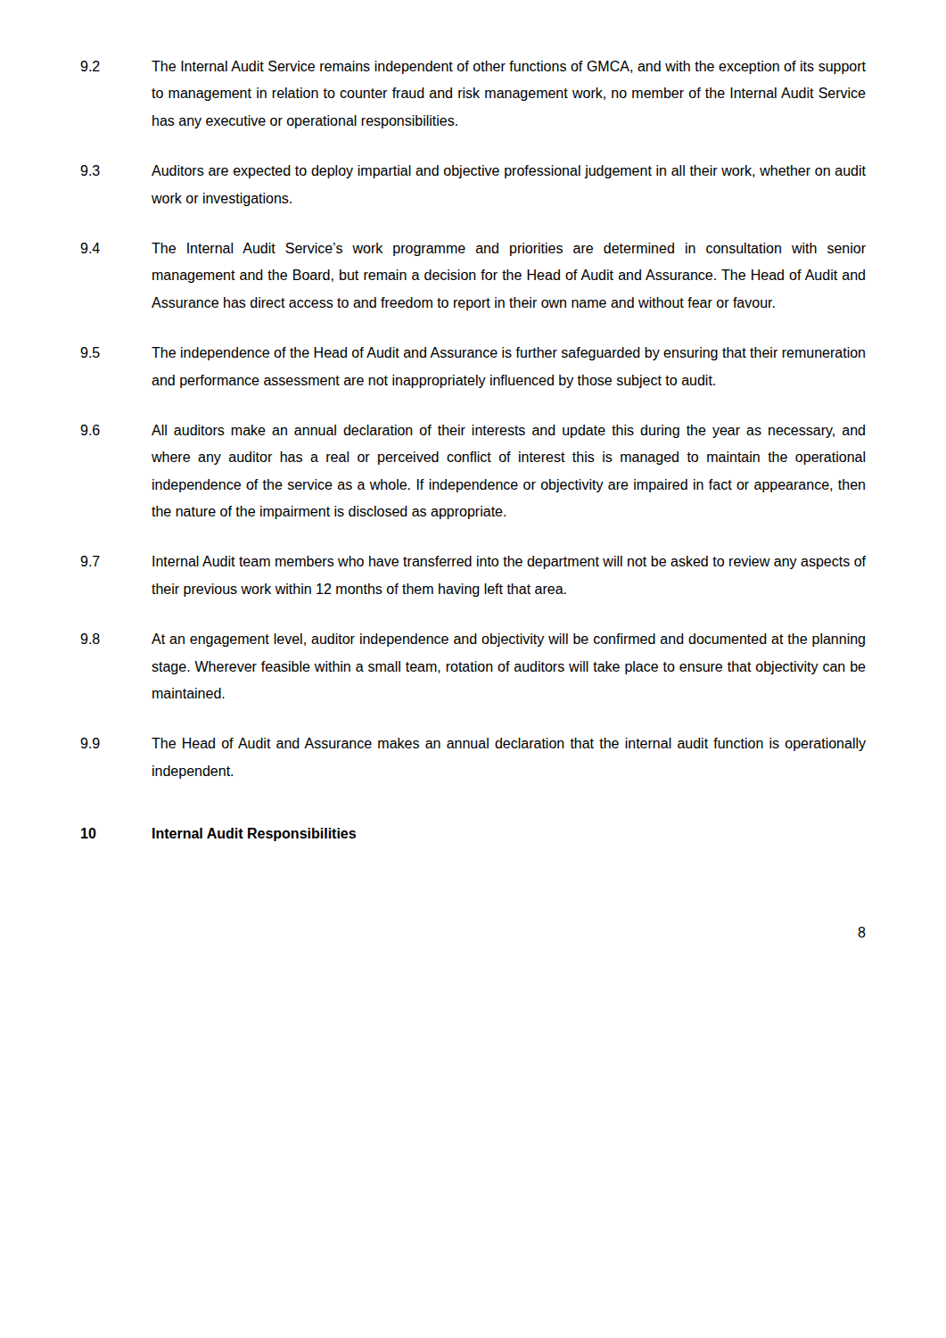9.2
The Internal Audit Service remains independent of other functions of GMCA, and with the exception of its support to management in relation to counter fraud and risk management work, no member of the Internal Audit Service has any executive or operational responsibilities.
9.3
Auditors are expected to deploy impartial and objective professional judgement in all their work, whether on audit work or investigations.
9.4
The Internal Audit Service’s work programme and priorities are determined in consultation with senior management and the Board, but remain a decision for the Head of Audit and Assurance. The Head of Audit and Assurance has direct access to and freedom to report in their own name and without fear or favour.
9.5
The independence of the Head of Audit and Assurance is further safeguarded by ensuring that their remuneration and performance assessment are not inappropriately influenced by those subject to audit.
9.6
All auditors make an annual declaration of their interests and update this during the year as necessary, and where any auditor has a real or perceived conflict of interest this is managed to maintain the operational independence of the service as a whole. If independence or objectivity are impaired in fact or appearance, then the nature of the impairment is disclosed as appropriate.
9.7
Internal Audit team members who have transferred into the department will not be asked to review any aspects of their previous work within 12 months of them having left that area.
9.8
At an engagement level, auditor independence and objectivity will be confirmed and documented at the planning stage. Wherever feasible within a small team, rotation of auditors will take place to ensure that objectivity can be maintained.
9.9
The Head of Audit and Assurance makes an annual declaration that the internal audit function is operationally independent.
10
Internal Audit Responsibilities
8